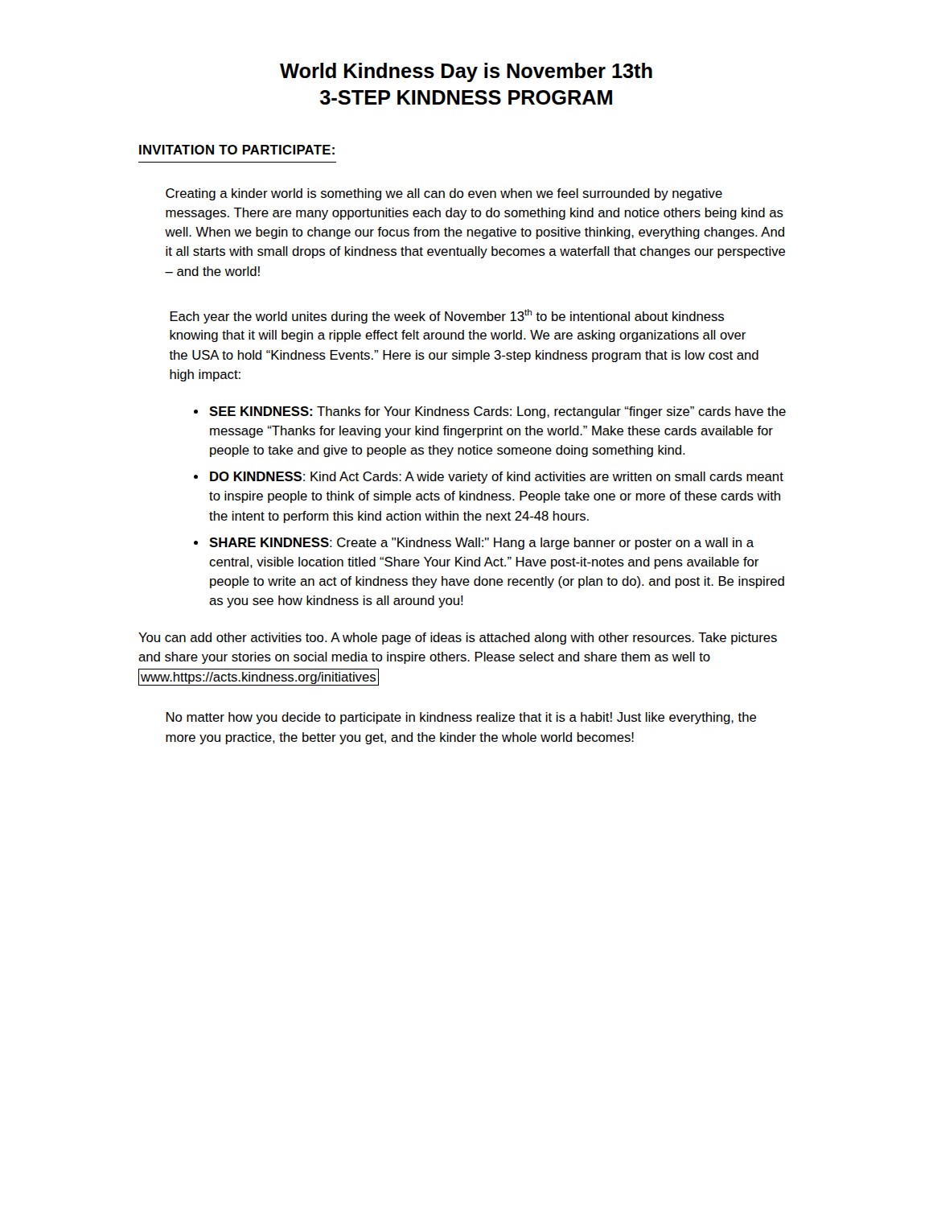World Kindness Day is November 13th 3-STEP KINDNESS PROGRAM
INVITATION TO PARTICIPATE:
Creating a kinder world is something we all can do even when we feel surrounded by negative messages. There are many opportunities each day to do something kind and notice others being kind as well. When we begin to change our focus from the negative to positive thinking, everything changes. And it all starts with small drops of kindness that eventually becomes a waterfall that changes our perspective – and the world!
Each year the world unites during the week of November 13th to be intentional about kindness knowing that it will begin a ripple effect felt around the world. We are asking organizations all over the USA to hold “Kindness Events.” Here is our simple 3-step kindness program that is low cost and high impact:
SEE KINDNESS: Thanks for Your Kindness Cards: Long, rectangular “finger size” cards have the message “Thanks for leaving your kind fingerprint on the world.” Make these cards available for people to take and give to people as they notice someone doing something kind.
DO KINDNESS: Kind Act Cards: A wide variety of kind activities are written on small cards meant to inspire people to think of simple acts of kindness. People take one or more of these cards with the intent to perform this kind action within the next 24-48 hours.
SHARE KINDNESS: Create a "Kindness Wall:" Hang a large banner or poster on a wall in a central, visible location titled “Share Your Kind Act.” Have post-it-notes and pens available for people to write an act of kindness they have done recently (or plan to do). and post it. Be inspired as you see how kindness is all around you!
You can add other activities too. A whole page of ideas is attached along with other resources. Take pictures and share your stories on social media to inspire others. Please select and share them as well to www.https://acts.kindness.org/initiatives
No matter how you decide to participate in kindness realize that it is a habit! Just like everything, the more you practice, the better you get, and the kinder the whole world becomes!